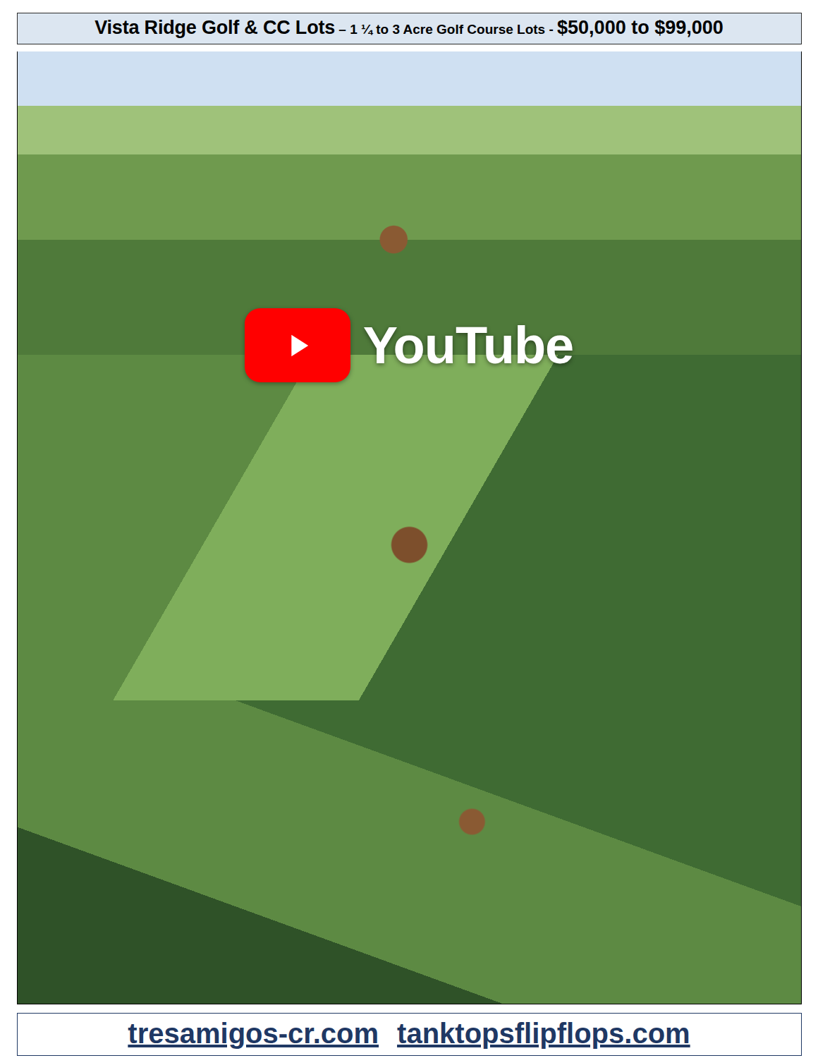Vista Ridge Golf & CC Lots – 1 ¼ to 3 Acre Golf Course Lots - $50,000 to $99,000
YouTube
tresamigos-cr.com tanktopsflipflops.com